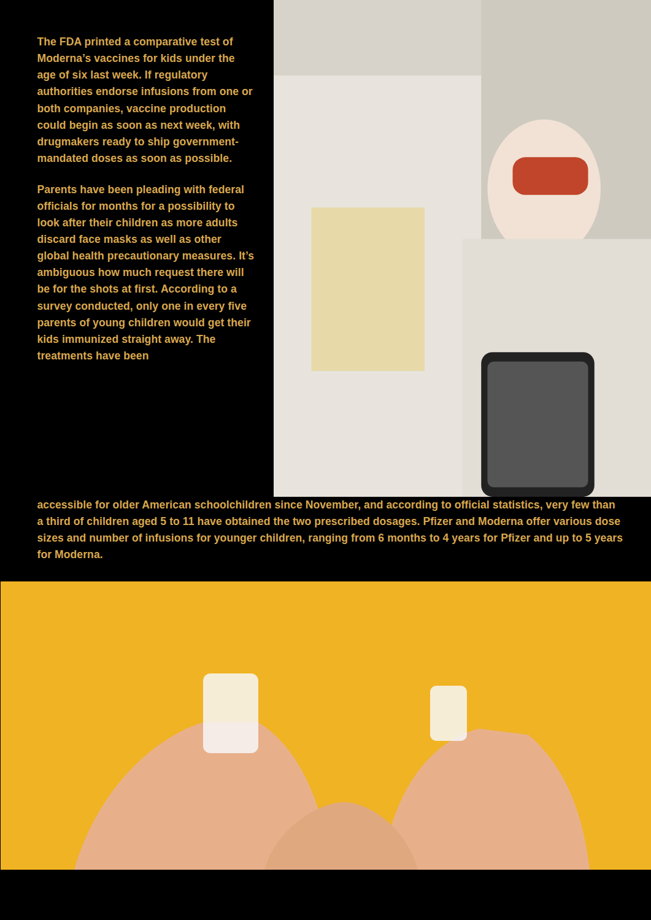The FDA printed a comparative test of Moderna’s vaccines for kids under the age of six last week. If regulatory authorities endorse infusions from one or both companies, vaccine production could begin as soon as next week, with drugmakers ready to ship government-mandated doses as soon as possible.
Parents have been pleading with federal officials for months for a possibility to look after their children as more adults discard face masks as well as other global health precautionary measures. It’s ambiguous how much request there will be for the shots at first. According to a survey conducted, only one in every five parents of young children would get their kids immunized straight away. The treatments have been
accessible for older American schoolchildren since November, and according to official statistics, very few than a third of children aged 5 to 11 have obtained the two prescribed dosages. Pfizer and Moderna offer various dose sizes and number of infusions for younger children, ranging from 6 months to 4 years for Pfizer and up to 5 years for Moderna.